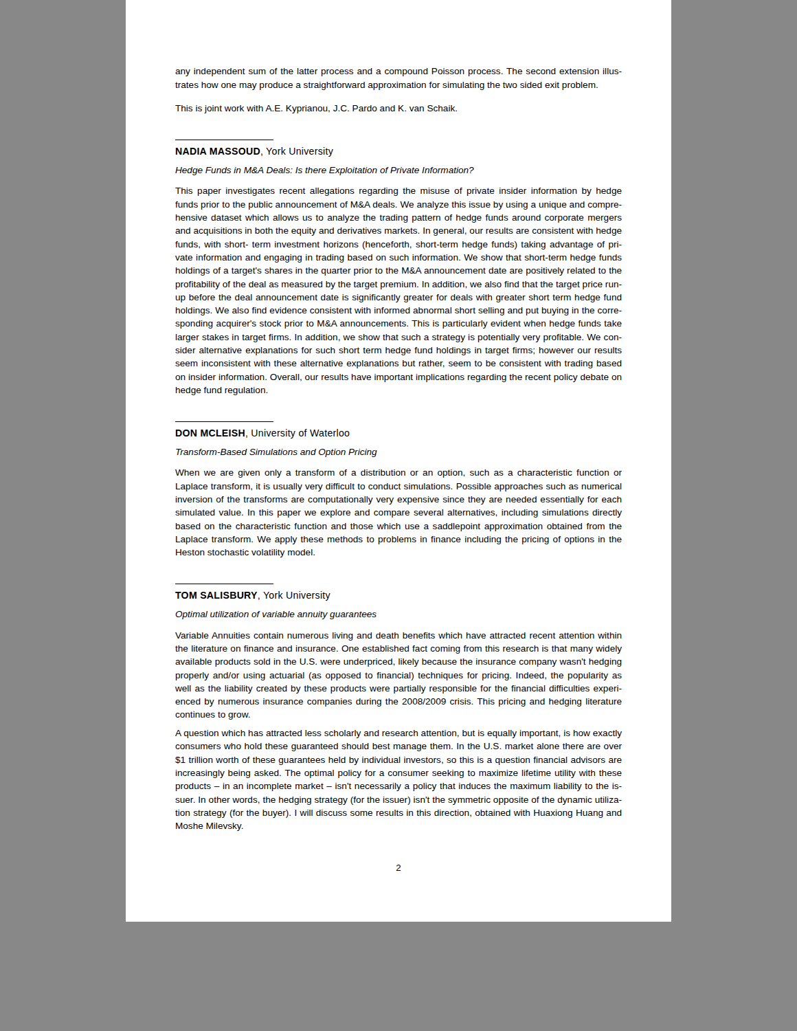any independent sum of the latter process and a compound Poisson process. The second extension illustrates how one may produce a straightforward approximation for simulating the two sided exit problem.
This is joint work with A.E. Kyprianou, J.C. Pardo and K. van Schaik.
NADIA MASSOUD, York University
Hedge Funds in M&A Deals: Is there Exploitation of Private Information?
This paper investigates recent allegations regarding the misuse of private insider information by hedge funds prior to the public announcement of M&A deals. We analyze this issue by using a unique and comprehensive dataset which allows us to analyze the trading pattern of hedge funds around corporate mergers and acquisitions in both the equity and derivatives markets. In general, our results are consistent with hedge funds, with short- term investment horizons (henceforth, short-term hedge funds) taking advantage of private information and engaging in trading based on such information. We show that short-term hedge funds holdings of a target's shares in the quarter prior to the M&A announcement date are positively related to the profitability of the deal as measured by the target premium. In addition, we also find that the target price run-up before the deal announcement date is significantly greater for deals with greater short term hedge fund holdings. We also find evidence consistent with informed abnormal short selling and put buying in the corresponding acquirer's stock prior to M&A announcements. This is particularly evident when hedge funds take larger stakes in target firms. In addition, we show that such a strategy is potentially very profitable. We consider alternative explanations for such short term hedge fund holdings in target firms; however our results seem inconsistent with these alternative explanations but rather, seem to be consistent with trading based on insider information. Overall, our results have important implications regarding the recent policy debate on hedge fund regulation.
DON MCLEISH, University of Waterloo
Transform-Based Simulations and Option Pricing
When we are given only a transform of a distribution or an option, such as a characteristic function or Laplace transform, it is usually very difficult to conduct simulations. Possible approaches such as numerical inversion of the transforms are computationally very expensive since they are needed essentially for each simulated value. In this paper we explore and compare several alternatives, including simulations directly based on the characteristic function and those which use a saddlepoint approximation obtained from the Laplace transform. We apply these methods to problems in finance including the pricing of options in the Heston stochastic volatility model.
TOM SALISBURY, York University
Optimal utilization of variable annuity guarantees
Variable Annuities contain numerous living and death benefits which have attracted recent attention within the literature on finance and insurance. One established fact coming from this research is that many widely available products sold in the U.S. were underpriced, likely because the insurance company wasn't hedging properly and/or using actuarial (as opposed to financial) techniques for pricing. Indeed, the popularity as well as the liability created by these products were partially responsible for the financial difficulties experienced by numerous insurance companies during the 2008/2009 crisis. This pricing and hedging literature continues to grow.
A question which has attracted less scholarly and research attention, but is equally important, is how exactly consumers who hold these guaranteed should best manage them. In the U.S. market alone there are over $1 trillion worth of these guarantees held by individual investors, so this is a question financial advisors are increasingly being asked. The optimal policy for a consumer seeking to maximize lifetime utility with these products – in an incomplete market – isn't necessarily a policy that induces the maximum liability to the issuer. In other words, the hedging strategy (for the issuer) isn't the symmetric opposite of the dynamic utilization strategy (for the buyer). I will discuss some results in this direction, obtained with Huaxiong Huang and Moshe Milevsky.
2